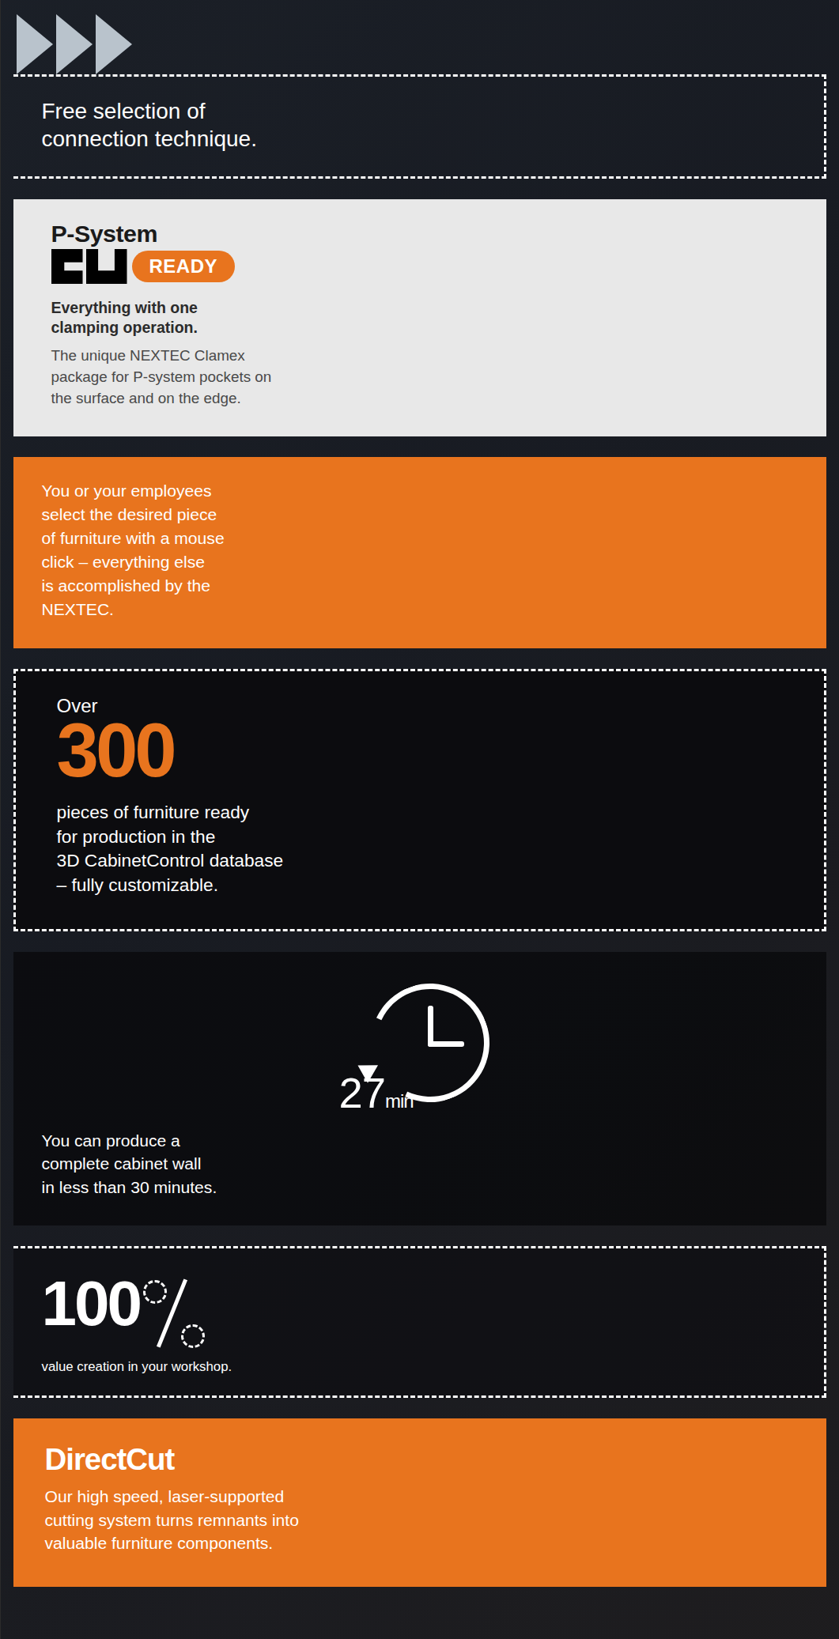Free selection of
connection technique.
P-System
READY
Everything with one
clamping operation.
The unique NEXTEC Clamex
package for P-system pockets on
the surface and on the edge.
You or your employees
select the desired piece
of furniture with a mouse
click – everything else
is accomplished by the
NEXTEC.
Over
300
pieces of furniture ready
for production in the
3D CabinetControl database
– fully customizable.
27min
You can produce a
complete cabinet wall
in less than 30 minutes.
100 %
value creation in your workshop.
DirectCut
Our high speed, laser-supported
cutting system turns remnants into
valuable furniture components.